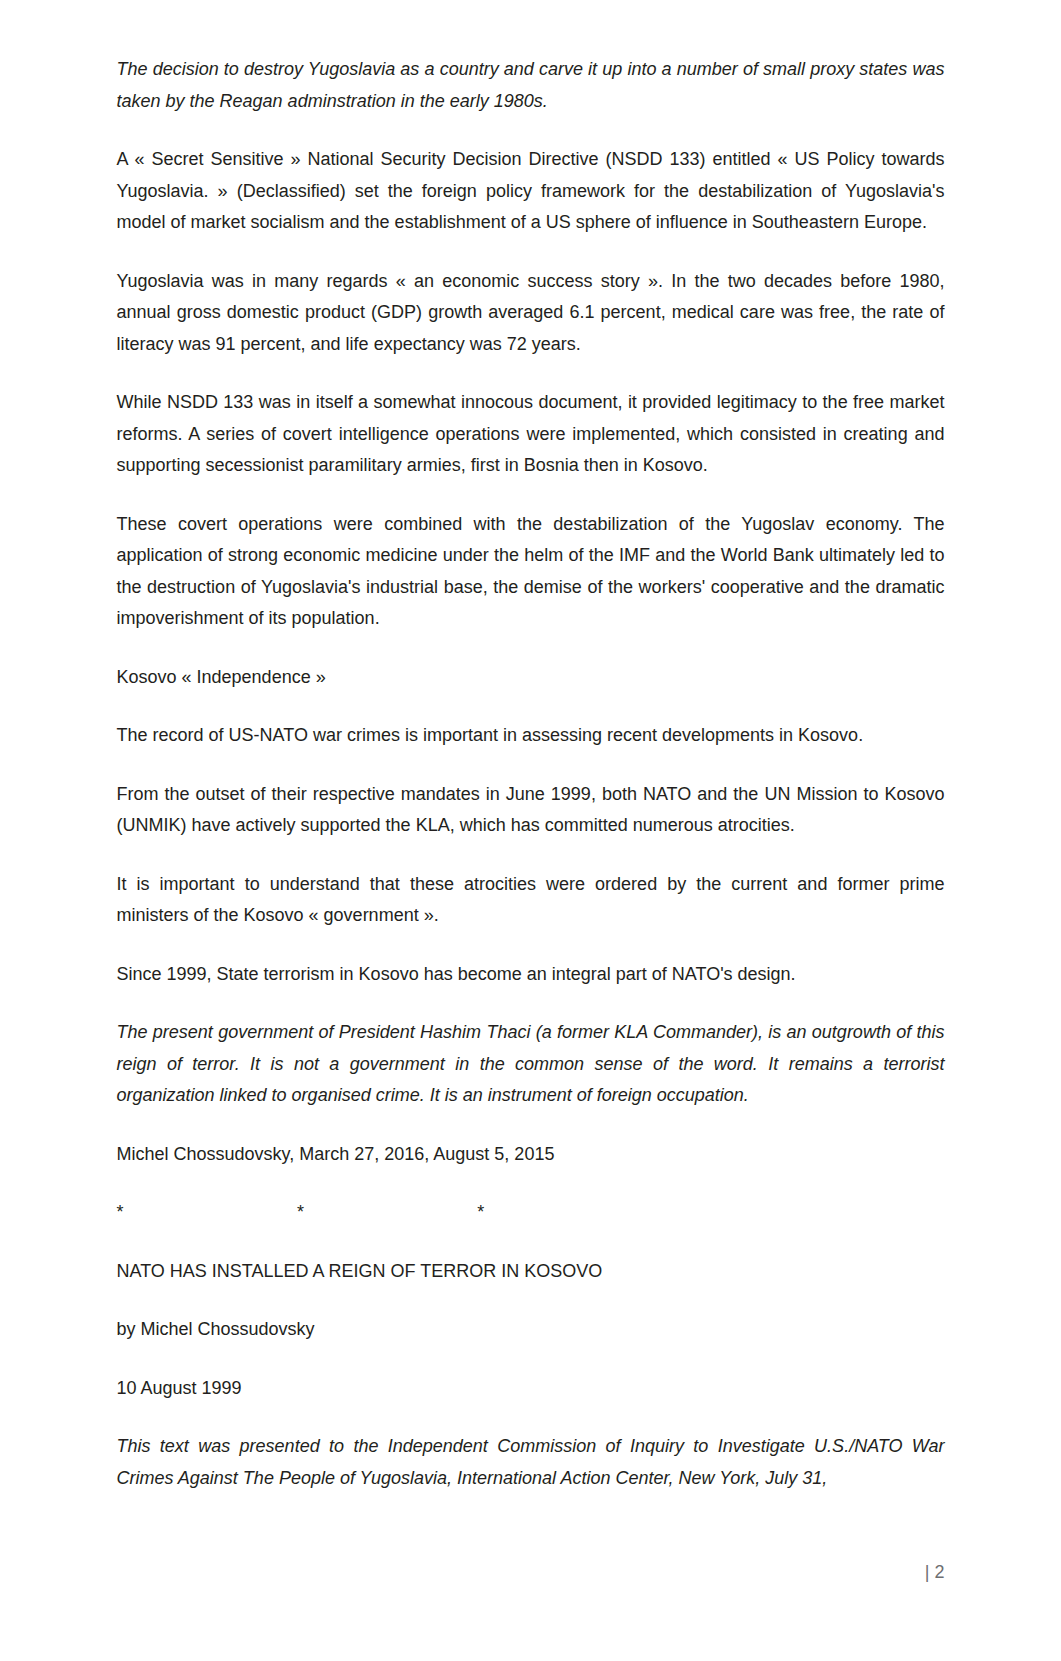The decision to destroy Yugoslavia as a country and carve it up into a number of small proxy states was taken by the Reagan adminstration in the early 1980s.
A « Secret Sensitive » National Security Decision Directive (NSDD 133) entitled « US Policy towards Yugoslavia. » (Declassified) set the foreign policy framework for the destabilization of Yugoslavia's model of market socialism and the establishment of a US sphere of influence in Southeastern Europe.
Yugoslavia was in many regards « an economic success story ». In the two decades before 1980, annual gross domestic product (GDP) growth averaged 6.1 percent, medical care was free, the rate of literacy was 91 percent, and life expectancy was 72 years.
While NSDD 133 was in itself a somewhat innocous document, it provided legitimacy to the free market reforms. A series of covert intelligence operations were implemented, which consisted in creating and supporting secessionist paramilitary armies, first in Bosnia then in Kosovo.
These covert operations were combined with the destabilization of the Yugoslav economy. The application of strong economic medicine under the helm of the IMF and the World Bank ultimately led to the destruction of Yugoslavia's industrial base, the demise of the workers' cooperative and the dramatic impoverishment of its population.
Kosovo « Independence »
The record of US-NATO war crimes is important in assessing recent developments in Kosovo.
From the outset of their respective mandates in June 1999, both NATO and the UN Mission to Kosovo (UNMIK) have actively supported the KLA, which has committed numerous atrocities.
It is important to understand that these atrocities were ordered by the current and former prime ministers of the Kosovo « government ».
Since 1999, State terrorism in Kosovo has become an integral part of NATO's design.
The present government of President Hashim Thaci (a former KLA Commander), is an outgrowth of this reign of terror. It is not a government in the common sense of the word. It remains a terrorist organization linked to organised crime. It is an instrument of foreign occupation.
Michel Chossudovsky, March 27, 2016, August 5, 2015
* * *
NATO HAS INSTALLED A REIGN OF TERROR IN KOSOVO
by Michel Chossudovsky
10 August 1999
This text was presented to the Independent Commission of Inquiry to Investigate U.S./NATO War Crimes Against The People of Yugoslavia, International Action Center, New York, July 31,
| 2